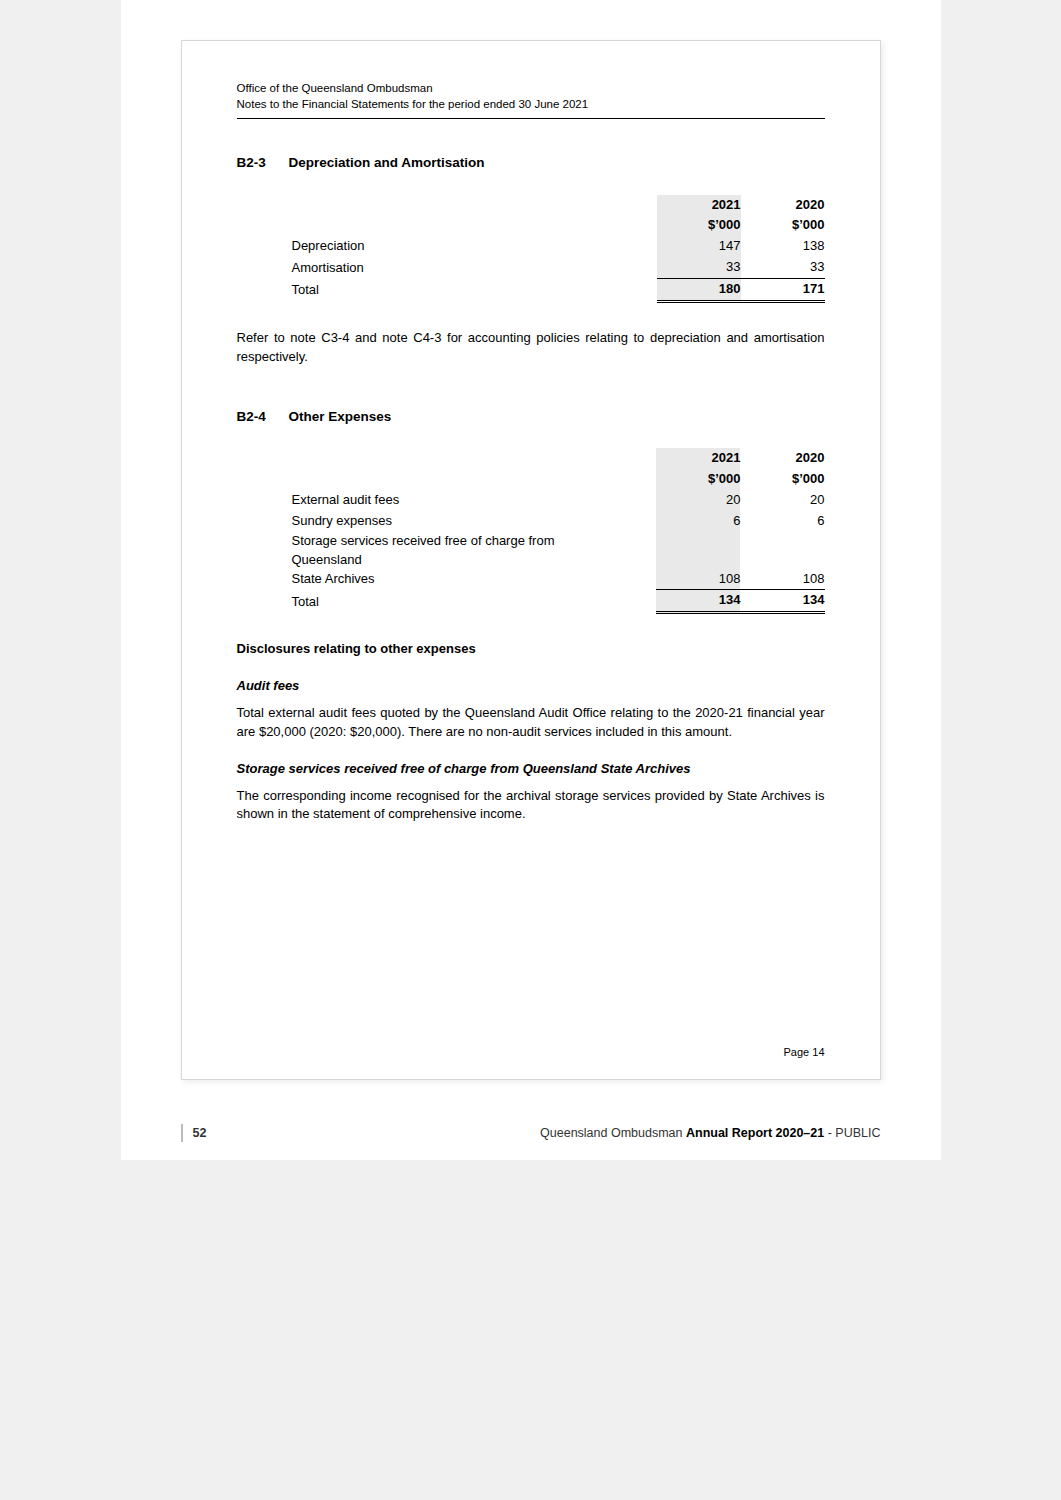Office of the Queensland Ombudsman
Notes to the Financial Statements for the period ended 30 June 2021
B2-3 Depreciation and Amortisation
| | 2021 | 2020 |
| --- | --- | --- |
| | $’000 | $’000 |
| Depreciation | 147 | 138 |
| Amortisation | 33 | 33 |
| Total | 180 | 171 |
Refer to note C3-4 and note C4-3 for accounting policies relating to depreciation and amortisation respectively.
B2-4 Other Expenses
| | 2021 | 2020 |
| --- | --- | --- |
| | $’000 | $’000 |
| External audit fees | 20 | 20 |
| Sundry expenses | 6 | 6 |
| Storage services received free of charge from Queensland State Archives | 108 | 108 |
| Total | 134 | 134 |
Disclosures relating to other expenses
Audit fees
Total external audit fees quoted by the Queensland Audit Office relating to the 2020-21 financial year are $20,000 (2020: $20,000). There are no non-audit services included in this amount.
Storage services received free of charge from Queensland State Archives
The corresponding income recognised for the archival storage services provided by State Archives is shown in the statement of comprehensive income.
Page 14
52
Queensland Ombudsman Annual Report 2020–21 - PUBLIC